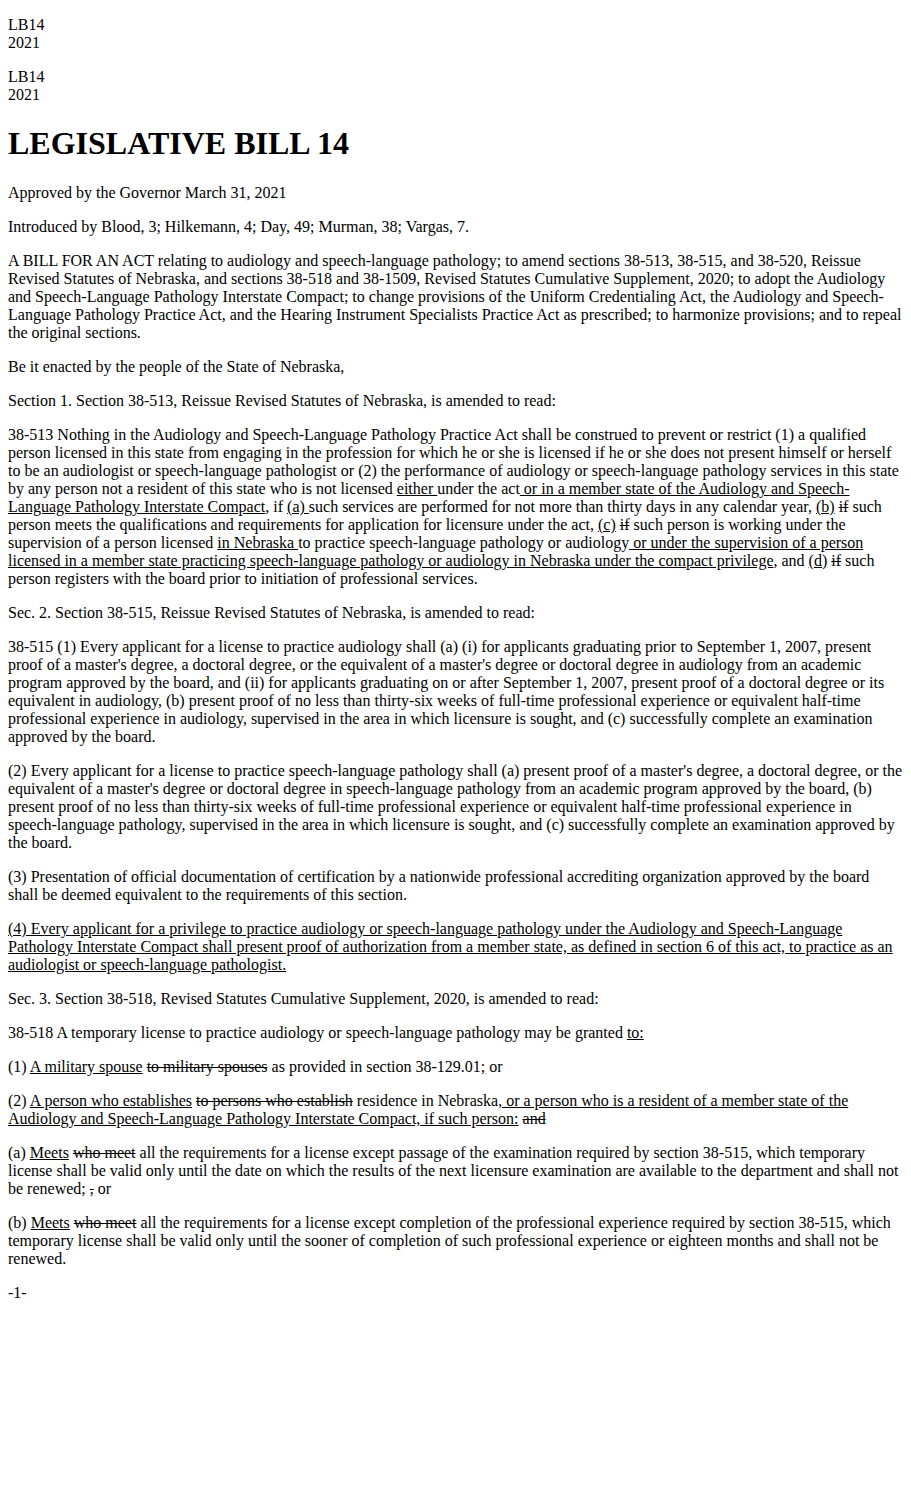LB14
2021
LB14
2021
LEGISLATIVE BILL 14
Approved by the Governor March 31, 2021
Introduced by Blood, 3; Hilkemann, 4; Day, 49; Murman, 38; Vargas, 7.
A BILL FOR AN ACT relating to audiology and speech-language pathology; to amend sections 38-513, 38-515, and 38-520, Reissue Revised Statutes of Nebraska, and sections 38-518 and 38-1509, Revised Statutes Cumulative Supplement, 2020; to adopt the Audiology and Speech-Language Pathology Interstate Compact; to change provisions of the Uniform Credentialing Act, the Audiology and Speech-Language Pathology Practice Act, and the Hearing Instrument Specialists Practice Act as prescribed; to harmonize provisions; and to repeal the original sections.
Be it enacted by the people of the State of Nebraska,
Section 1. Section 38-513, Reissue Revised Statutes of Nebraska, is amended to read:
38-513 Nothing in the Audiology and Speech-Language Pathology Practice Act shall be construed to prevent or restrict (1) a qualified person licensed in this state from engaging in the profession for which he or she is licensed if he or she does not present himself or herself to be an audiologist or speech-language pathologist or (2) the performance of audiology or speech-language pathology services in this state by any person not a resident of this state who is not licensed either under the act or in a member state of the Audiology and Speech-Language Pathology Interstate Compact, if (a) such services are performed for not more than thirty days in any calendar year, (b) if such person meets the qualifications and requirements for application for licensure under the act, (c) if such person is working under the supervision of a person licensed in Nebraska to practice speech-language pathology or audiology or under the supervision of a person licensed in a member state practicing speech-language pathology or audiology in Nebraska under the compact privilege, and (d) if such person registers with the board prior to initiation of professional services.
Sec. 2. Section 38-515, Reissue Revised Statutes of Nebraska, is amended to read:
38-515 (1) Every applicant for a license to practice audiology shall (a) (i) for applicants graduating prior to September 1, 2007, present proof of a master's degree, a doctoral degree, or the equivalent of a master's degree or doctoral degree in audiology from an academic program approved by the board, and (ii) for applicants graduating on or after September 1, 2007, present proof of a doctoral degree or its equivalent in audiology, (b) present proof of no less than thirty-six weeks of full-time professional experience or equivalent half-time professional experience in audiology, supervised in the area in which licensure is sought, and (c) successfully complete an examination approved by the board.
(2) Every applicant for a license to practice speech-language pathology shall (a) present proof of a master's degree, a doctoral degree, or the equivalent of a master's degree or doctoral degree in speech-language pathology from an academic program approved by the board, (b) present proof of no less than thirty-six weeks of full-time professional experience or equivalent half-time professional experience in speech-language pathology, supervised in the area in which licensure is sought, and (c) successfully complete an examination approved by the board.
(3) Presentation of official documentation of certification by a nationwide professional accrediting organization approved by the board shall be deemed equivalent to the requirements of this section.
(4) Every applicant for a privilege to practice audiology or speech-language pathology under the Audiology and Speech-Language Pathology Interstate Compact shall present proof of authorization from a member state, as defined in section 6 of this act, to practice as an audiologist or speech-language pathologist.
Sec. 3. Section 38-518, Revised Statutes Cumulative Supplement, 2020, is amended to read:
38-518 A temporary license to practice audiology or speech-language pathology may be granted to:
(1) A military spouse to military spouses as provided in section 38-129.01; or
(2) A person who establishes to persons who establish residence in Nebraska, or a person who is a resident of a member state of the Audiology and Speech-Language Pathology Interstate Compact, if such person: and
(a) Meets who meet all the requirements for a license except passage of the examination required by section 38-515, which temporary license shall be valid only until the date on which the results of the next licensure examination are available to the department and shall not be renewed; , or
(b) Meets who meet all the requirements for a license except completion of the professional experience required by section 38-515, which temporary license shall be valid only until the sooner of completion of such professional experience or eighteen months and shall not be renewed.
-1-